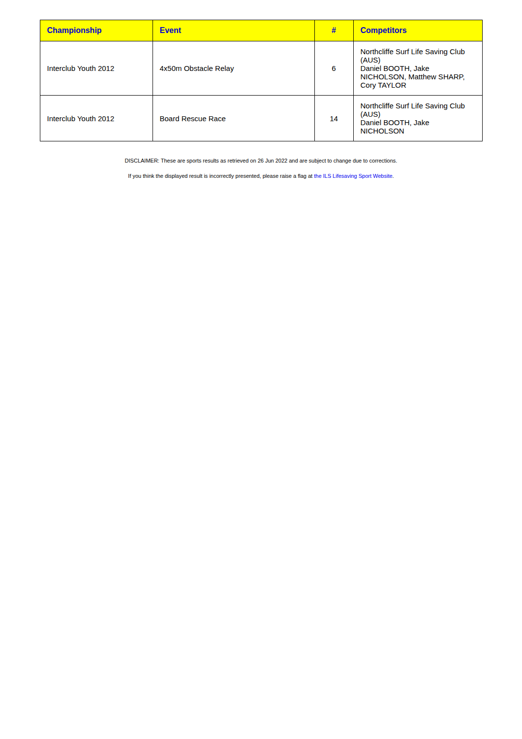| Championship | Event | # | Competitors |
| --- | --- | --- | --- |
| Interclub Youth 2012 | 4x50m Obstacle Relay | 6 | Northcliffe Surf Life Saving Club (AUS) Daniel BOOTH, Jake NICHOLSON, Matthew SHARP, Cory TAYLOR |
| Interclub Youth 2012 | Board Rescue Race | 14 | Northcliffe Surf Life Saving Club (AUS) Daniel BOOTH, Jake NICHOLSON |
DISCLAIMER: These are sports results as retrieved on 26 Jun 2022 and are subject to change due to corrections.
If you think the displayed result is incorrectly presented, please raise a flag at the ILS Lifesaving Sport Website.